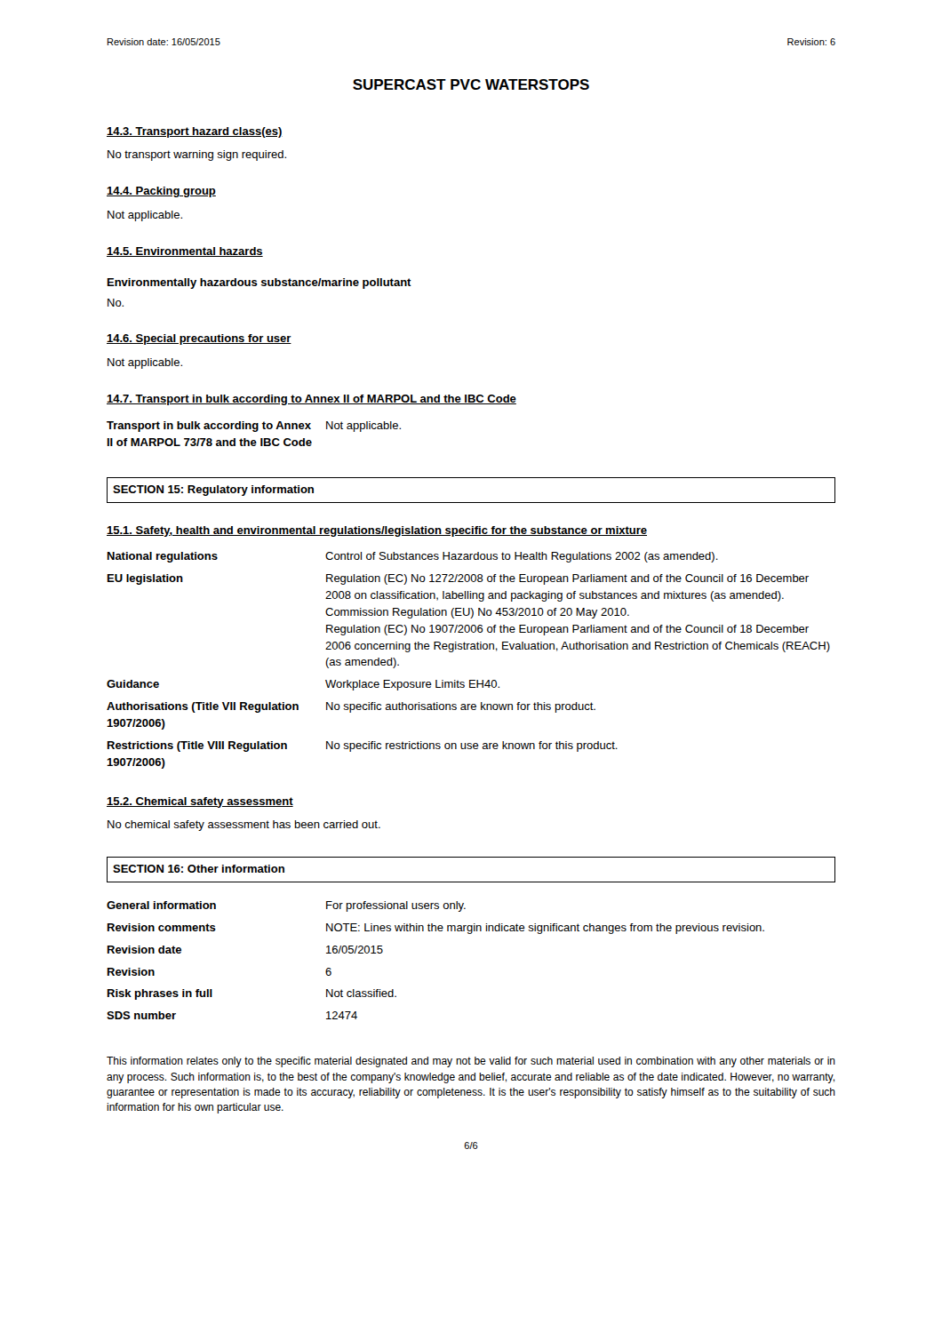Revision date: 16/05/2015 Revision: 6
SUPERCAST PVC WATERSTOPS
14.3. Transport hazard class(es)
No transport warning sign required.
14.4. Packing group
Not applicable.
14.5. Environmental hazards
Environmentally hazardous substance/marine pollutant
No.
14.6. Special precautions for user
Not applicable.
14.7. Transport in bulk according to Annex II of MARPOL and the IBC Code
| Transport in bulk according to Annex II of MARPOL 73/78 and the IBC Code | Not applicable. |
SECTION 15: Regulatory information
15.1. Safety, health and environmental regulations/legislation specific for the substance or mixture
| National regulations | Control of Substances Hazardous to Health Regulations 2002 (as amended). |
| EU legislation | Regulation (EC) No 1272/2008 of the European Parliament and of the Council of 16 December 2008 on classification, labelling and packaging of substances and mixtures (as amended). Commission Regulation (EU) No 453/2010 of 20 May 2010. Regulation (EC) No 1907/2006 of the European Parliament and of the Council of 18 December 2006 concerning the Registration, Evaluation, Authorisation and Restriction of Chemicals (REACH) (as amended). |
| Guidance | Workplace Exposure Limits EH40. |
| Authorisations (Title VII Regulation 1907/2006) | No specific authorisations are known for this product. |
| Restrictions (Title VIII Regulation 1907/2006) | No specific restrictions on use are known for this product. |
15.2. Chemical safety assessment
No chemical safety assessment has been carried out.
SECTION 16: Other information
| General information | For professional users only. |
| Revision comments | NOTE: Lines within the margin indicate significant changes from the previous revision. |
| Revision date | 16/05/2015 |
| Revision | 6 |
| Risk phrases in full | Not classified. |
| SDS number | 12474 |
This information relates only to the specific material designated and may not be valid for such material used in combination with any other materials or in any process. Such information is, to the best of the company's knowledge and belief, accurate and reliable as of the date indicated. However, no warranty, guarantee or representation is made to its accuracy, reliability or completeness. It is the user's responsibility to satisfy himself as to the suitability of such information for his own particular use.
6/6